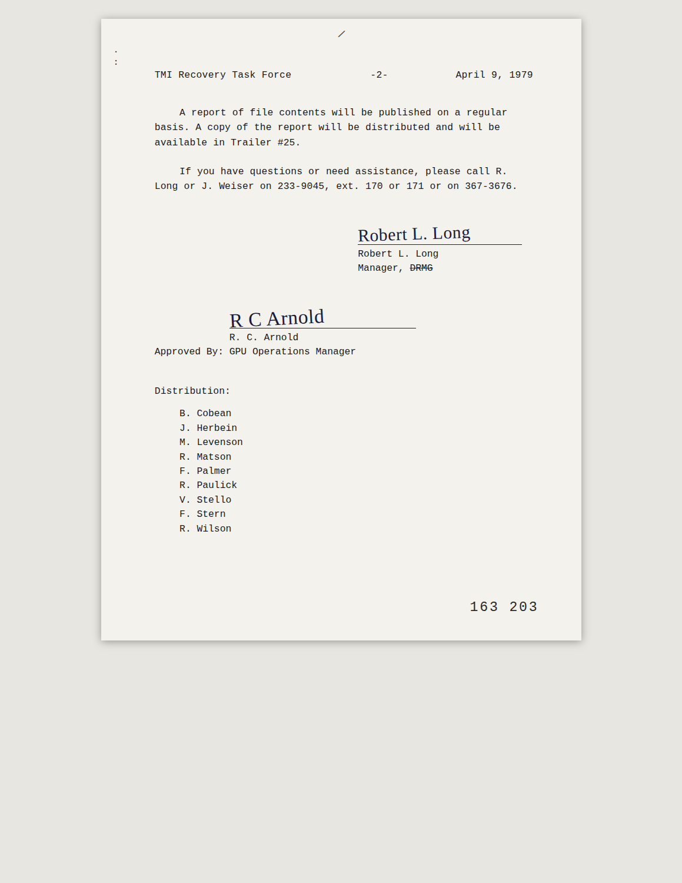.
:
/
TMI Recovery Task Force
-2-
April 9, 1979
A report of file contents will be published on a regular basis. A copy of the report will be distributed and will be available in Trailer #25.
If you have questions or need assistance, please call R. Long or J. Weiser on 233-9045, ext. 170 or 171 or on 367-3676.
Robert L. Long
Robert L. Long
Manager, DRMG
Approved By:
R C Arnold
R. C. Arnold
GPU Operations Manager
Distribution:
B. Cobean
J. Herbein
M. Levenson
R. Matson
F. Palmer
R. Paulick
V. Stello
F. Stern
R. Wilson
163 203